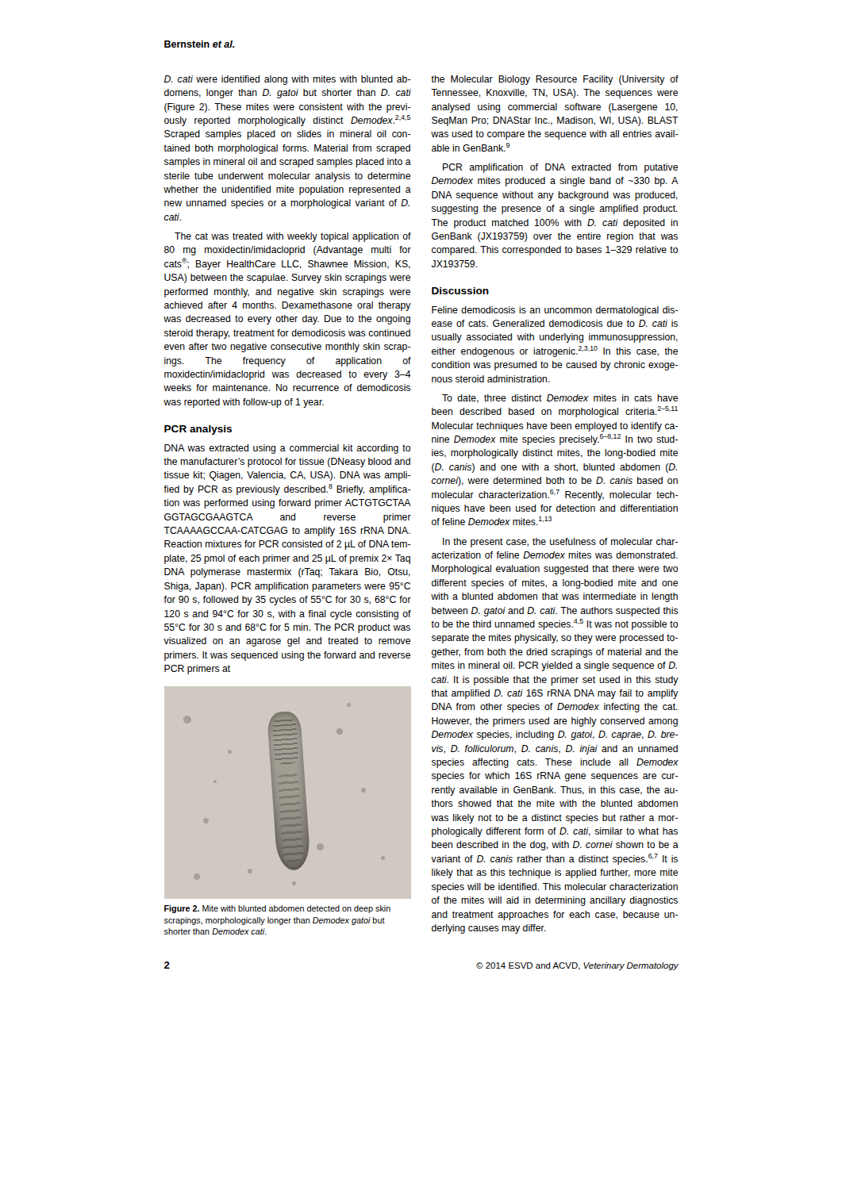Bernstein et al.
D. cati were identified along with mites with blunted abdomens, longer than D. gatoi but shorter than D. cati (Figure 2). These mites were consistent with the previously reported morphologically distinct Demodex.2,4,5 Scraped samples placed on slides in mineral oil contained both morphological forms. Material from scraped samples in mineral oil and scraped samples placed into a sterile tube underwent molecular analysis to determine whether the unidentified mite population represented a new unnamed species or a morphological variant of D. cati.
The cat was treated with weekly topical application of 80 mg moxidectin/imidacloprid (Advantage multi for cats®; Bayer HealthCare LLC, Shawnee Mission, KS, USA) between the scapulae. Survey skin scrapings were performed monthly, and negative skin scrapings were achieved after 4 months. Dexamethasone oral therapy was decreased to every other day. Due to the ongoing steroid therapy, treatment for demodicosis was continued even after two negative consecutive monthly skin scrapings. The frequency of application of moxidectin/imidacloprid was decreased to every 3–4 weeks for maintenance. No recurrence of demodicosis was reported with follow-up of 1 year.
PCR analysis
DNA was extracted using a commercial kit according to the manufacturer’s protocol for tissue (DNeasy blood and tissue kit; Qiagen, Valencia, CA, USA). DNA was amplified by PCR as previously described.8 Briefly, amplification was performed using forward primer ACTGTGCTAA GGTAGCGAAGTCA and reverse primer TCAAAAGCCAA-CATCGAG to amplify 16S rRNA DNA. Reaction mixtures for PCR consisted of 2 µL of DNA template, 25 pmol of each primer and 25 µL of premix 2× Taq DNA polymerase mastermix (rTaq; Takara Bio, Otsu, Shiga, Japan). PCR amplification parameters were 95°C for 90 s, followed by 35 cycles of 55°C for 30 s, 68°C for 120 s and 94°C for 30 s, with a final cycle consisting of 55°C for 30 s and 68°C for 5 min. The PCR product was visualized on an agarose gel and treated to remove primers. It was sequenced using the forward and reverse PCR primers at
Figure 2. Mite with blunted abdomen detected on deep skin scrapings, morphologically longer than Demodex gatoi but shorter than Demodex cati.
the Molecular Biology Resource Facility (University of Tennessee, Knoxville, TN, USA). The sequences were analysed using commercial software (Lasergene 10, SeqMan Pro; DNAStar Inc., Madison, WI, USA). BLAST was used to compare the sequence with all entries available in GenBank.9
PCR amplification of DNA extracted from putative Demodex mites produced a single band of ~330 bp. A DNA sequence without any background was produced, suggesting the presence of a single amplified product. The product matched 100% with D. cati deposited in GenBank (JX193759) over the entire region that was compared. This corresponded to bases 1–329 relative to JX193759.
Discussion
Feline demodicosis is an uncommon dermatological disease of cats. Generalized demodicosis due to D. cati is usually associated with underlying immunosuppression, either endogenous or iatrogenic.2,3,10 In this case, the condition was presumed to be caused by chronic exogenous steroid administration.
To date, three distinct Demodex mites in cats have been described based on morphological criteria.2–5,11 Molecular techniques have been employed to identify canine Demodex mite species precisely.6–8,12 In two studies, morphologically distinct mites, the long-bodied mite (D. canis) and one with a short, blunted abdomen (D. cornei), were determined both to be D. canis based on molecular characterization.6,7 Recently, molecular techniques have been used for detection and differentiation of feline Demodex mites.1,13
In the present case, the usefulness of molecular characterization of feline Demodex mites was demonstrated. Morphological evaluation suggested that there were two different species of mites, a long-bodied mite and one with a blunted abdomen that was intermediate in length between D. gatoi and D. cati. The authors suspected this to be the third unnamed species.4,5 It was not possible to separate the mites physically, so they were processed together, from both the dried scrapings of material and the mites in mineral oil. PCR yielded a single sequence of D. cati. It is possible that the primer set used in this study that amplified D. cati 16S rRNA DNA may fail to amplify DNA from other species of Demodex infecting the cat. However, the primers used are highly conserved among Demodex species, including D. gatoi, D. caprae, D. brevis, D. folliculorum, D. canis, D. injai and an unnamed species affecting cats. These include all Demodex species for which 16S rRNA gene sequences are currently available in GenBank. Thus, in this case, the authors showed that the mite with the blunted abdomen was likely not to be a distinct species but rather a morphologically different form of D. cati, similar to what has been described in the dog, with D. cornei shown to be a variant of D. canis rather than a distinct species.6,7 It is likely that as this technique is applied further, more mite species will be identified. This molecular characterization of the mites will aid in determining ancillary diagnostics and treatment approaches for each case, because underlying causes may differ.
2
© 2014 ESVD and ACVD, Veterinary Dermatology